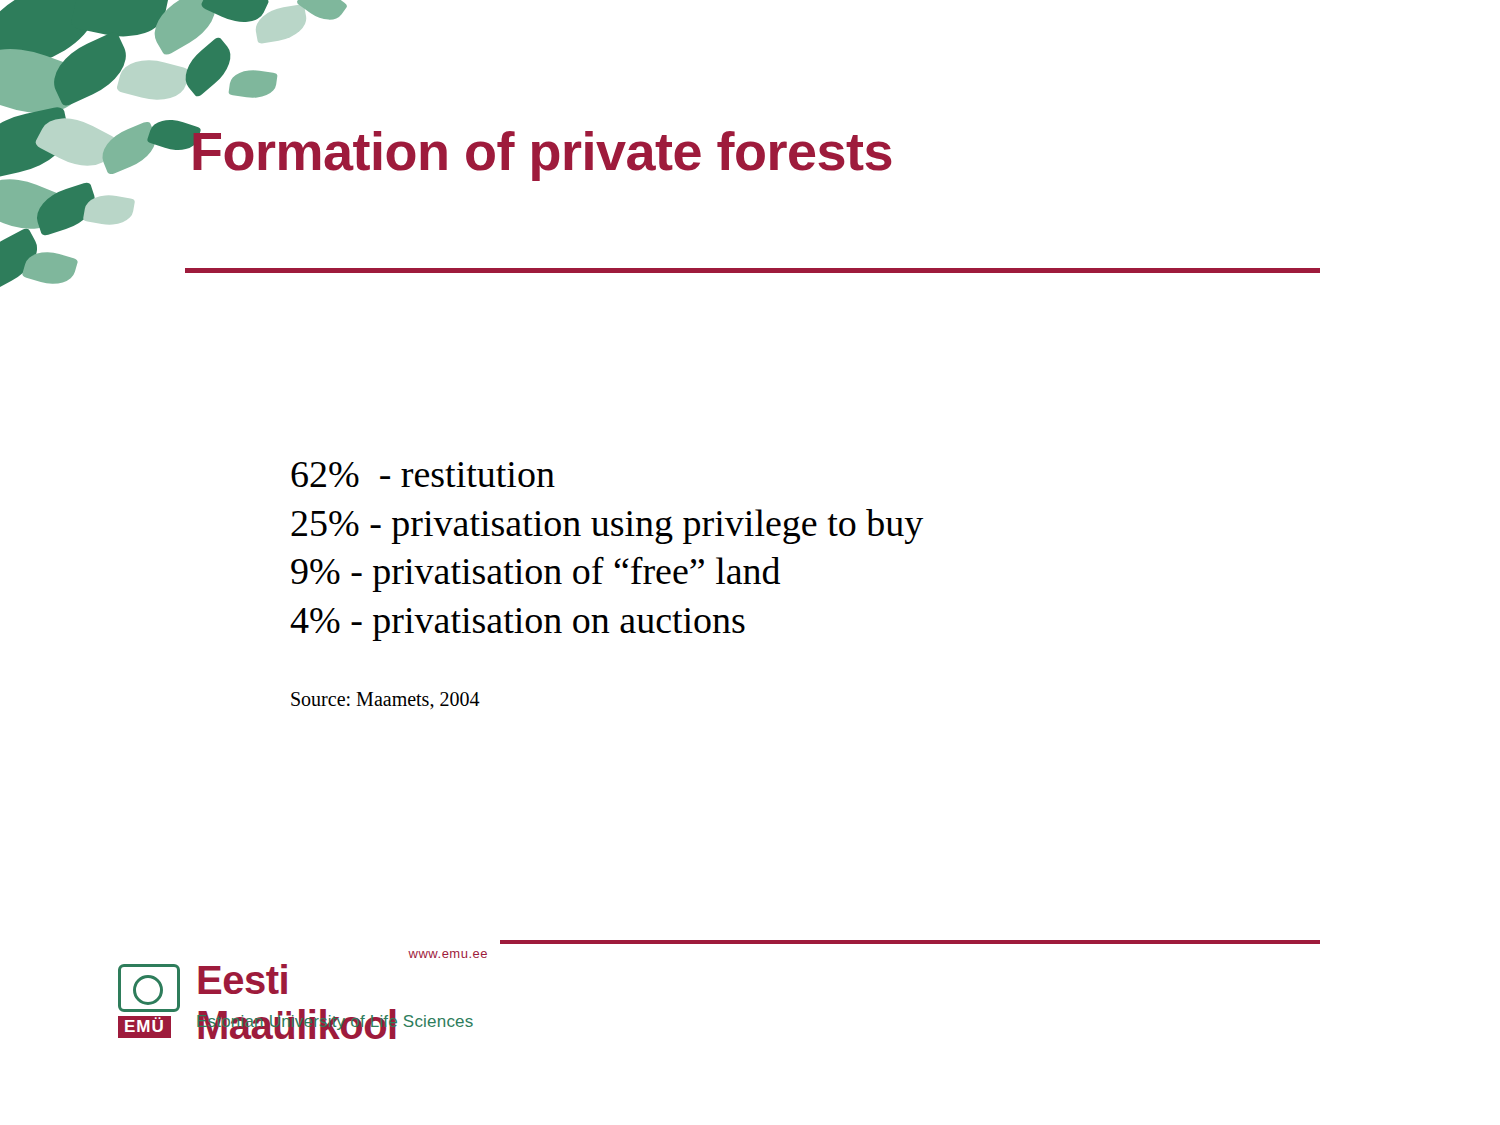Formation of private forests
62% - restitution
25% - privatisation using privilege to buy
9% - privatisation of “free” land
4% - privatisation on auctions
Source: Maamets, 2004
www.emu.ee EMÜ Eesti Maaülikool Estonian University of Life Sciences